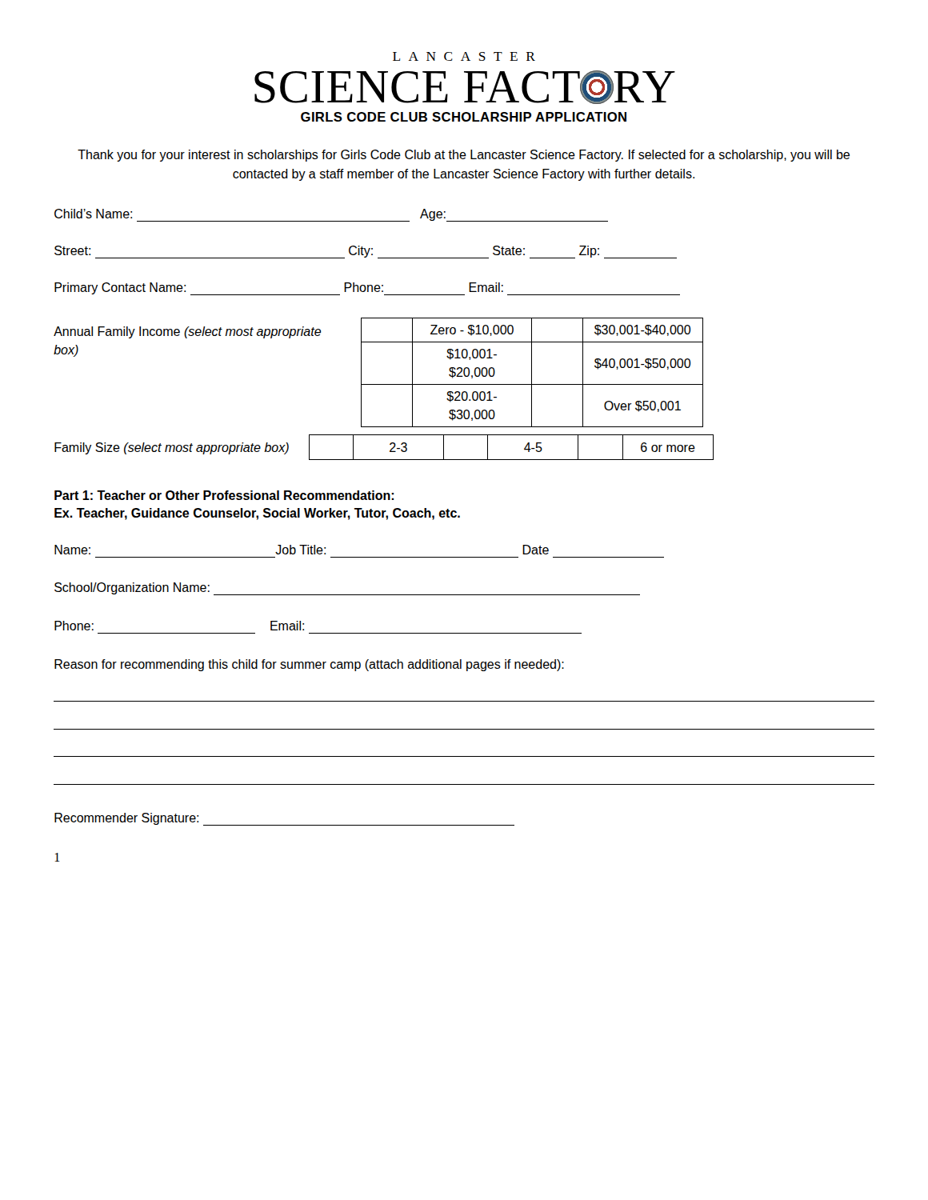LANCASTER
SCIENCE FACT RY
GIRLS CODE CLUB SCHOLARSHIP APPLICATION
Thank you for your interest in scholarships for Girls Code Club at the Lancaster Science Factory. If selected for a scholarship, you will be contacted by a staff member of the Lancaster Science Factory with further details.
Child’s Name: Age:
Street: City: State: Zip:
Primary Contact Name: Phone: Email:
Annual Family Income (select most appropriate box)
| | Zero - $10,000 | | $30,001-$40,000 |
| | $10,001- $20,000 | | $40,001-$50,000 |
| | $20.001- $30,000 | | Over $50,001 |
Family Size (select most appropriate box)
| | 2-3 | | 4-5 | | 6 or more |
Part 1: Teacher or Other Professional Recommendation:
Ex. Teacher, Guidance Counselor, Social Worker, Tutor, Coach, etc.
Name: Job Title: Date
School/Organization Name:
Phone: Email:
Reason for recommending this child for summer camp (attach additional pages if needed):
Recommender Signature:
1